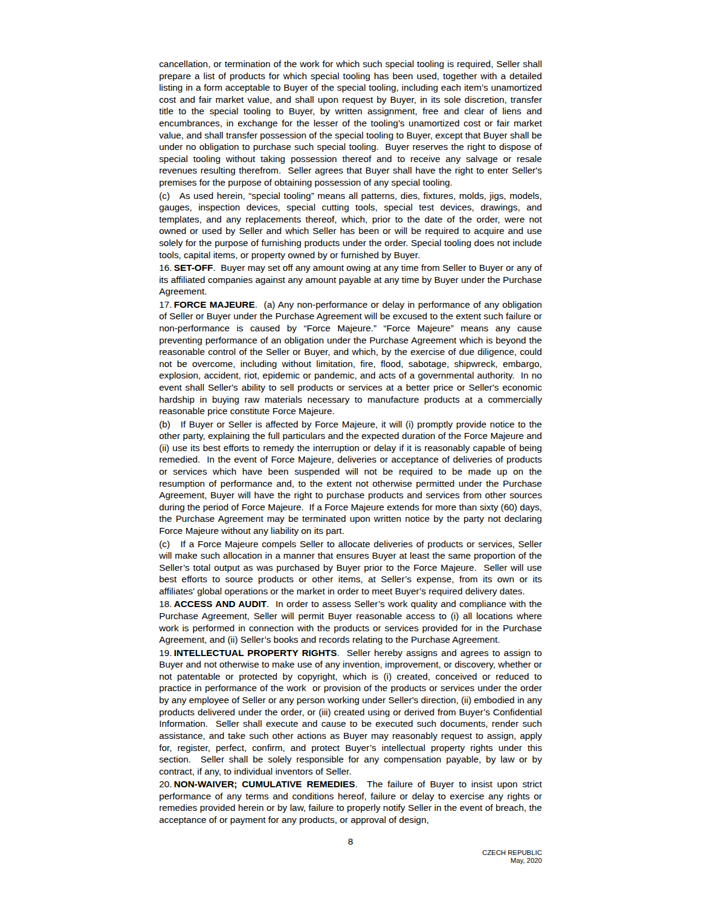cancellation, or termination of the work for which such special tooling is required, Seller shall prepare a list of products for which special tooling has been used, together with a detailed listing in a form acceptable to Buyer of the special tooling, including each item’s unamortized cost and fair market value, and shall upon request by Buyer, in its sole discretion, transfer title to the special tooling to Buyer, by written assignment, free and clear of liens and encumbrances, in exchange for the lesser of the tooling’s unamortized cost or fair market value, and shall transfer possession of the special tooling to Buyer, except that Buyer shall be under no obligation to purchase such special tooling. Buyer reserves the right to dispose of special tooling without taking possession thereof and to receive any salvage or resale revenues resulting therefrom. Seller agrees that Buyer shall have the right to enter Seller's premises for the purpose of obtaining possession of any special tooling.
(c) As used herein, “special tooling” means all patterns, dies, fixtures, molds, jigs, models, gauges, inspection devices, special cutting tools, special test devices, drawings, and templates, and any replacements thereof, which, prior to the date of the order, were not owned or used by Seller and which Seller has been or will be required to acquire and use solely for the purpose of furnishing products under the order. Special tooling does not include tools, capital items, or property owned by or furnished by Buyer.
16. SET-OFF. Buyer may set off any amount owing at any time from Seller to Buyer or any of its affiliated companies against any amount payable at any time by Buyer under the Purchase Agreement.
17. FORCE MAJEURE. (a) Any non-performance or delay in performance of any obligation of Seller or Buyer under the Purchase Agreement will be excused to the extent such failure or non-performance is caused by “Force Majeure.” “Force Majeure” means any cause preventing performance of an obligation under the Purchase Agreement which is beyond the reasonable control of the Seller or Buyer, and which, by the exercise of due diligence, could not be overcome, including without limitation, fire, flood, sabotage, shipwreck, embargo, explosion, accident, riot, epidemic or pandemic, and acts of a governmental authority. In no event shall Seller's ability to sell products or services at a better price or Seller's economic hardship in buying raw materials necessary to manufacture products at a commercially reasonable price constitute Force Majeure.
(b) If Buyer or Seller is affected by Force Majeure, it will (i) promptly provide notice to the other party, explaining the full particulars and the expected duration of the Force Majeure and (ii) use its best efforts to remedy the interruption or delay if it is reasonably capable of being remedied. In the event of Force Majeure, deliveries or acceptance of deliveries of products or services which have been suspended will not be required to be made up on the resumption of performance and, to the extent not otherwise permitted under the Purchase Agreement, Buyer will have the right to purchase products and services from other sources during the period of Force Majeure. If a Force Majeure extends for more than sixty (60) days, the Purchase Agreement may be terminated upon written notice by the party not declaring Force Majeure without any liability on its part.
(c) If a Force Majeure compels Seller to allocate deliveries of products or services, Seller will make such allocation in a manner that ensures Buyer at least the same proportion of the Seller’s total output as was purchased by Buyer prior to the Force Majeure. Seller will use best efforts to source products or other items, at Seller’s expense, from its own or its affiliates' global operations or the market in order to meet Buyer’s required delivery dates.
18. ACCESS AND AUDIT. In order to assess Seller’s work quality and compliance with the Purchase Agreement, Seller will permit Buyer reasonable access to (i) all locations where work is performed in connection with the products or services provided for in the Purchase Agreement, and (ii) Seller’s books and records relating to the Purchase Agreement.
19. INTELLECTUAL PROPERTY RIGHTS. Seller hereby assigns and agrees to assign to Buyer and not otherwise to make use of any invention, improvement, or discovery, whether or not patentable or protected by copyright, which is (i) created, conceived or reduced to practice in performance of the work or provision of the products or services under the order by any employee of Seller or any person working under Seller's direction, (ii) embodied in any products delivered under the order, or (iii) created using or derived from Buyer’s Confidential Information. Seller shall execute and cause to be executed such documents, render such assistance, and take such other actions as Buyer may reasonably request to assign, apply for, register, perfect, confirm, and protect Buyer’s intellectual property rights under this section. Seller shall be solely responsible for any compensation payable, by law or by contract, if any, to individual inventors of Seller.
20. NON-WAIVER; CUMULATIVE REMEDIES. The failure of Buyer to insist upon strict performance of any terms and conditions hereof, failure or delay to exercise any rights or remedies provided herein or by law, failure to properly notify Seller in the event of breach, the acceptance of or payment for any products, or approval of design,
8
CZECH REPUBLIC
May, 2020